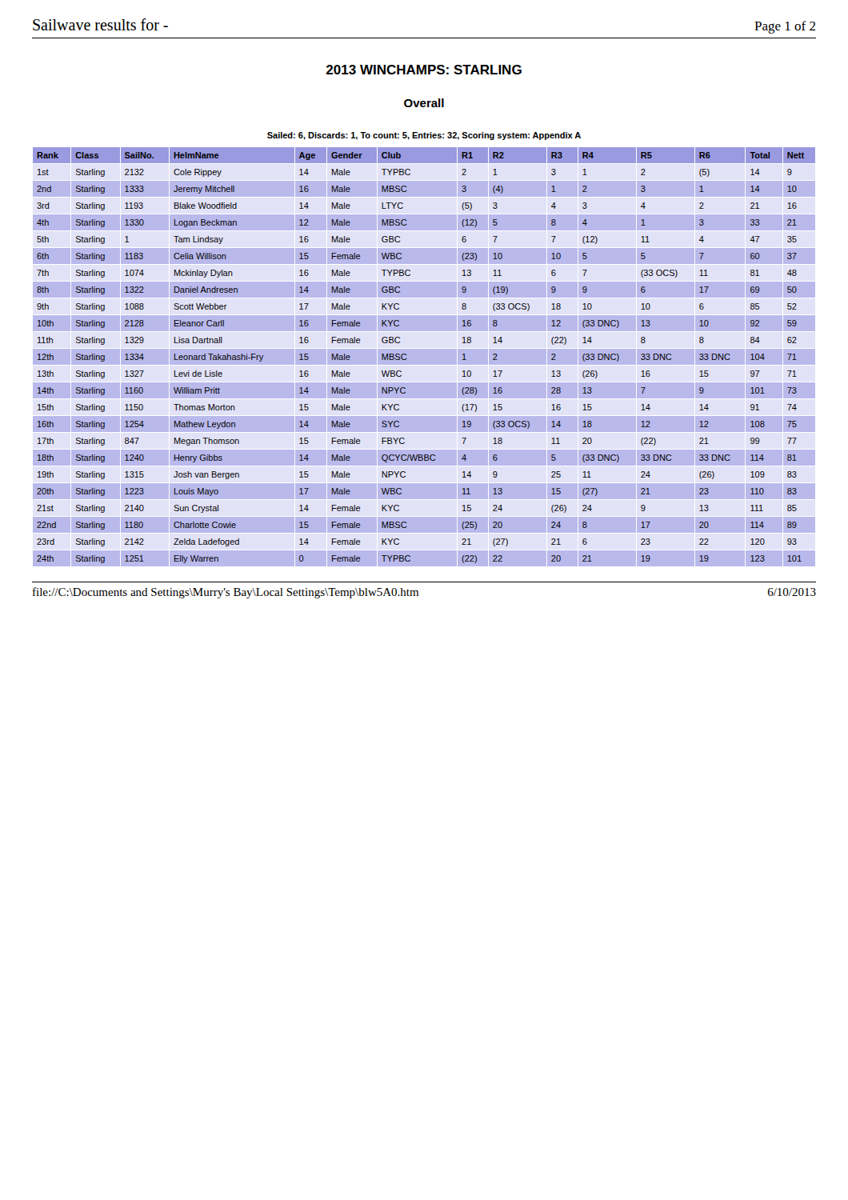Sailwave results for - Page 1 of 2
2013 WINCHAMPS: STARLING
Overall
Sailed: 6, Discards: 1, To count: 5, Entries: 32, Scoring system: Appendix A
| Rank | Class | SailNo. | HelmName | Age | Gender | Club | R1 | R2 | R3 | R4 | R5 | R6 | Total | Nett |
| --- | --- | --- | --- | --- | --- | --- | --- | --- | --- | --- | --- | --- | --- | --- |
| 1st | Starling | 2132 | Cole Rippey | 14 | Male | TYPBC | 2 | 1 | 3 | 1 | 2 | (5) | 14 | 9 |
| 2nd | Starling | 1333 | Jeremy Mitchell | 16 | Male | MBSC | 3 | (4) | 1 | 2 | 3 | 1 | 14 | 10 |
| 3rd | Starling | 1193 | Blake Woodfield | 14 | Male | LTYC | (5) | 3 | 4 | 3 | 4 | 2 | 21 | 16 |
| 4th | Starling | 1330 | Logan Beckman | 12 | Male | MBSC | (12) | 5 | 8 | 4 | 1 | 3 | 33 | 21 |
| 5th | Starling | 1 | Tam Lindsay | 16 | Male | GBC | 6 | 7 | 7 | (12) | 11 | 4 | 47 | 35 |
| 6th | Starling | 1183 | Celia Willison | 15 | Female | WBC | (23) | 10 | 10 | 5 | 5 | 7 | 60 | 37 |
| 7th | Starling | 1074 | Mckinlay Dylan | 16 | Male | TYPBC | 13 | 11 | 6 | 7 | (33 OCS) | 11 | 81 | 48 |
| 8th | Starling | 1322 | Daniel Andresen | 14 | Male | GBC | 9 | (19) | 9 | 9 | 6 | 17 | 69 | 50 |
| 9th | Starling | 1088 | Scott Webber | 17 | Male | KYC | 8 | (33 OCS) | 18 | 10 | 10 | 6 | 85 | 52 |
| 10th | Starling | 2128 | Eleanor Carll | 16 | Female | KYC | 16 | 8 | 12 | (33 DNC) | 13 | 10 | 92 | 59 |
| 11th | Starling | 1329 | Lisa Dartnall | 16 | Female | GBC | 18 | 14 | (22) | 14 | 8 | 8 | 84 | 62 |
| 12th | Starling | 1334 | Leonard Takahashi-Fry | 15 | Male | MBSC | 1 | 2 | 2 | (33 DNC) | 33 DNC | 33 DNC | 104 | 71 |
| 13th | Starling | 1327 | Levi de Lisle | 16 | Male | WBC | 10 | 17 | 13 | (26) | 16 | 15 | 97 | 71 |
| 14th | Starling | 1160 | William Pritt | 14 | Male | NPYC | (28) | 16 | 28 | 13 | 7 | 9 | 101 | 73 |
| 15th | Starling | 1150 | Thomas Morton | 15 | Male | KYC | (17) | 15 | 16 | 15 | 14 | 14 | 91 | 74 |
| 16th | Starling | 1254 | Mathew Leydon | 14 | Male | SYC | 19 | (33 OCS) | 14 | 18 | 12 | 12 | 108 | 75 |
| 17th | Starling | 847 | Megan Thomson | 15 | Female | FBYC | 7 | 18 | 11 | 20 | (22) | 21 | 99 | 77 |
| 18th | Starling | 1240 | Henry Gibbs | 14 | Male | QCYC/WBBC | 4 | 6 | 5 | (33 DNC) | 33 DNC | 33 DNC | 114 | 81 |
| 19th | Starling | 1315 | Josh van Bergen | 15 | Male | NPYC | 14 | 9 | 25 | 11 | 24 | (26) | 109 | 83 |
| 20th | Starling | 1223 | Louis Mayo | 17 | Male | WBC | 11 | 13 | 15 | (27) | 21 | 23 | 110 | 83 |
| 21st | Starling | 2140 | Sun Crystal | 14 | Female | KYC | 15 | 24 | (26) | 24 | 9 | 13 | 111 | 85 |
| 22nd | Starling | 1180 | Charlotte Cowie | 15 | Female | MBSC | (25) | 20 | 24 | 8 | 17 | 20 | 114 | 89 |
| 23rd | Starling | 2142 | Zelda Ladefoged | 14 | Female | KYC | 21 | (27) | 21 | 6 | 23 | 22 | 120 | 93 |
| 24th | Starling | 1251 | Elly Warren | 0 | Female | TYPBC | (22) | 22 | 20 | 21 | 19 | 19 | 123 | 101 |
file://C:\Documents and Settings\Murry's Bay\Local Settings\Temp\blw5A0.htm 6/10/2013